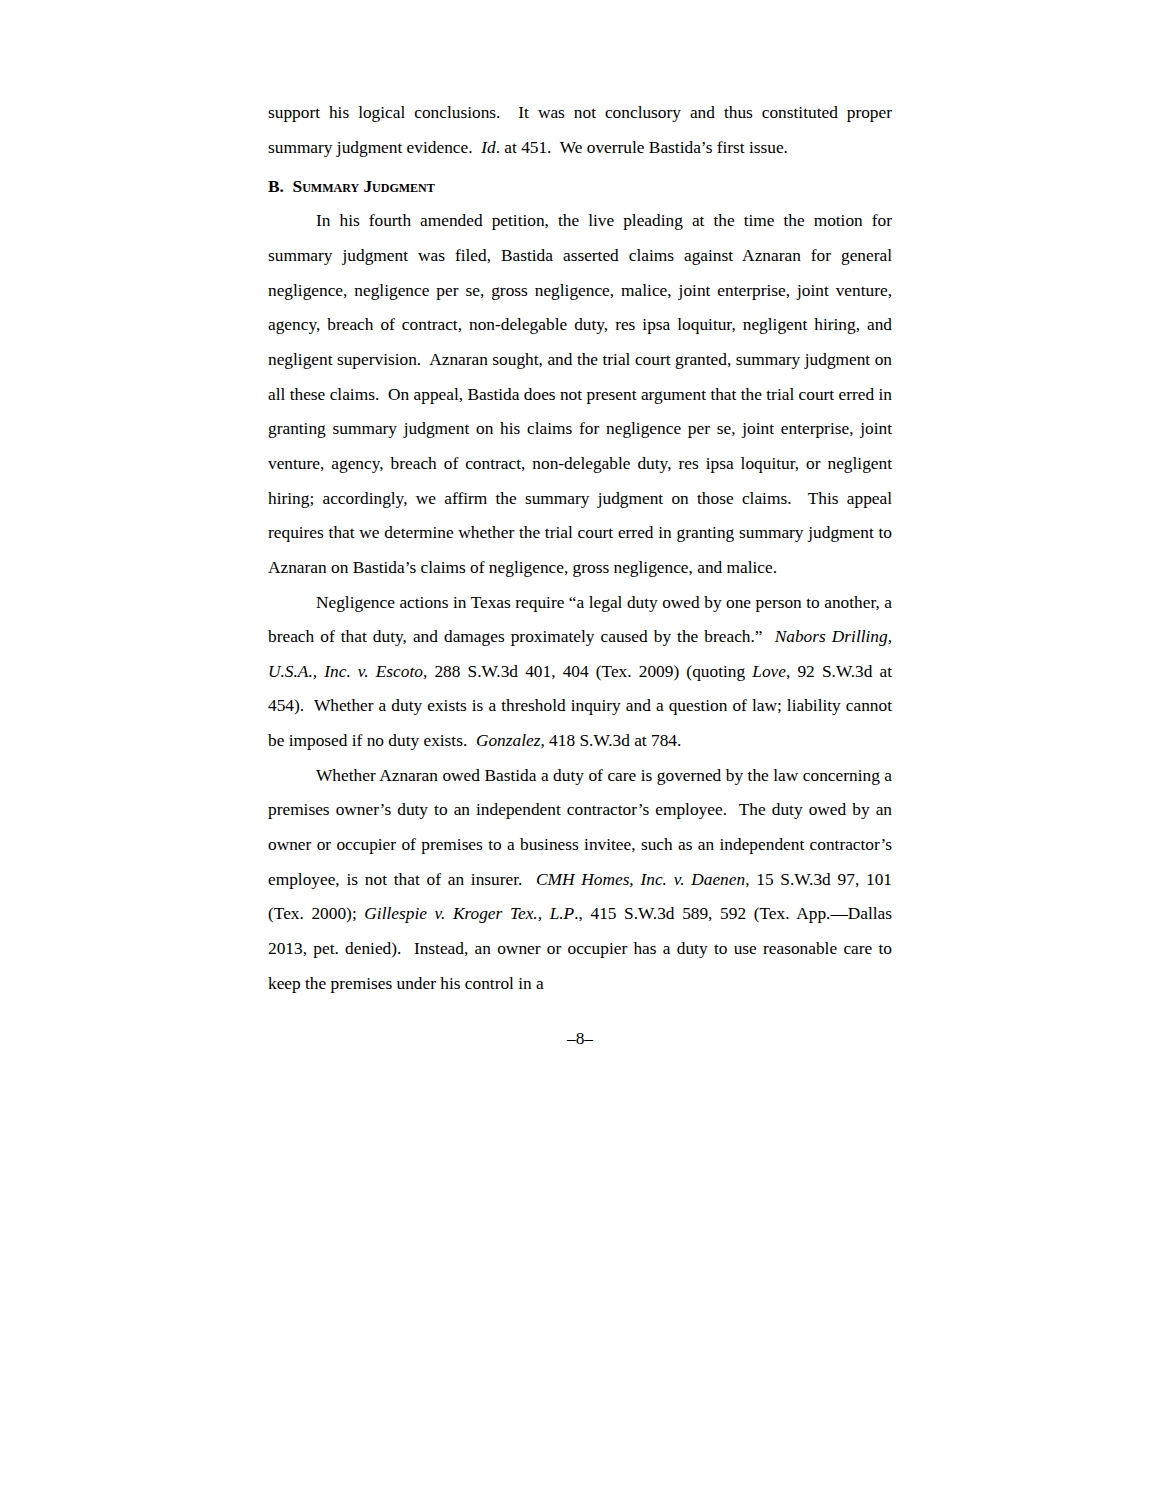support his logical conclusions. It was not conclusory and thus constituted proper summary judgment evidence. Id. at 451. We overrule Bastida’s first issue.
B. Summary Judgment
In his fourth amended petition, the live pleading at the time the motion for summary judgment was filed, Bastida asserted claims against Aznaran for general negligence, negligence per se, gross negligence, malice, joint enterprise, joint venture, agency, breach of contract, non-delegable duty, res ipsa loquitur, negligent hiring, and negligent supervision. Aznaran sought, and the trial court granted, summary judgment on all these claims. On appeal, Bastida does not present argument that the trial court erred in granting summary judgment on his claims for negligence per se, joint enterprise, joint venture, agency, breach of contract, non-delegable duty, res ipsa loquitur, or negligent hiring; accordingly, we affirm the summary judgment on those claims. This appeal requires that we determine whether the trial court erred in granting summary judgment to Aznaran on Bastida’s claims of negligence, gross negligence, and malice.
Negligence actions in Texas require “a legal duty owed by one person to another, a breach of that duty, and damages proximately caused by the breach.” Nabors Drilling, U.S.A., Inc. v. Escoto, 288 S.W.3d 401, 404 (Tex. 2009) (quoting Love, 92 S.W.3d at 454). Whether a duty exists is a threshold inquiry and a question of law; liability cannot be imposed if no duty exists. Gonzalez, 418 S.W.3d at 784.
Whether Aznaran owed Bastida a duty of care is governed by the law concerning a premises owner’s duty to an independent contractor’s employee. The duty owed by an owner or occupier of premises to a business invitee, such as an independent contractor’s employee, is not that of an insurer. CMH Homes, Inc. v. Daenen, 15 S.W.3d 97, 101 (Tex. 2000); Gillespie v. Kroger Tex., L.P., 415 S.W.3d 589, 592 (Tex. App.—Dallas 2013, pet. denied). Instead, an owner or occupier has a duty to use reasonable care to keep the premises under his control in a
–8–